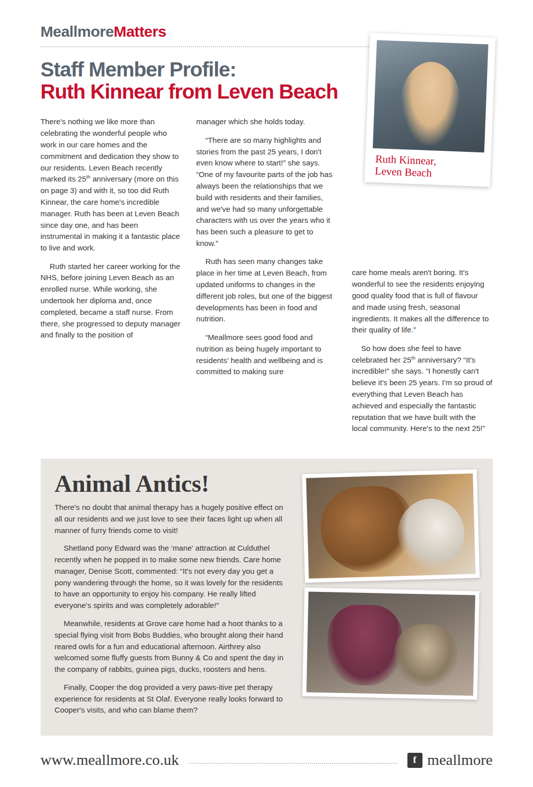Meallmore Matters
Staff Member Profile: Ruth Kinnear from Leven Beach
Ruth Kinnear,
Leven Beach
There's nothing we like more than celebrating the wonderful people who work in our care homes and the commitment and dedication they show to our residents. Leven Beach recently marked its 25th anniversary (more on this on page 3) and with it, so too did Ruth Kinnear, the care home's incredible manager. Ruth has been at Leven Beach since day one, and has been instrumental in making it a fantastic place to live and work.
Ruth started her career working for the NHS, before joining Leven Beach as an enrolled nurse. While working, she undertook her diploma and, once completed, became a staff nurse. From there, she progressed to deputy manager and finally to the position of
manager which she holds today.
“There are so many highlights and stories from the past 25 years, I don't even know where to start!” she says. “One of my favourite parts of the job has always been the relationships that we build with residents and their families, and we've had so many unforgettable characters with us over the years who it has been such a pleasure to get to know.”
Ruth has seen many changes take place in her time at Leven Beach, from updated uniforms to changes in the different job roles, but one of the biggest developments has been in food and nutrition.
“Meallmore sees good food and nutrition as being hugely important to residents' health and wellbeing and is committed to making sure
care home meals aren't boring. It's wonderful to see the residents enjoying good quality food that is full of flavour and made using fresh, seasonal ingredients. It makes all the difference to their quality of life.”
So how does she feel to have celebrated her 25th anniversary? “It's incredible!” she says. “I honestly can't believe it's been 25 years. I'm so proud of everything that Leven Beach has achieved and especially the fantastic reputation that we have built with the local community. Here's to the next 25!”
Animal Antics!
There's no doubt that animal therapy has a hugely positive effect on all our residents and we just love to see their faces light up when all manner of furry friends come to visit!
Shetland pony Edward was the ‘mane' attraction at Culduthel recently when he popped in to make some new friends. Care home manager, Denise Scott, commented: “It's not every day you get a pony wandering through the home, so it was lovely for the residents to have an opportunity to enjoy his company. He really lifted everyone's spirits and was completely adorable!”
Meanwhile, residents at Grove care home had a hoot thanks to a special flying visit from Bobs Buddies, who brought along their hand reared owls for a fun and educational afternoon. Airthrey also welcomed some fluffy guests from Bunny & Co and spent the day in the company of rabbits, guinea pigs, ducks, roosters and hens.
Finally, Cooper the dog provided a very paws-itive pet therapy experience for residents at St Olaf. Everyone really looks forward to Cooper's visits, and who can blame them?
www.meallmore.co.uk f meallmore